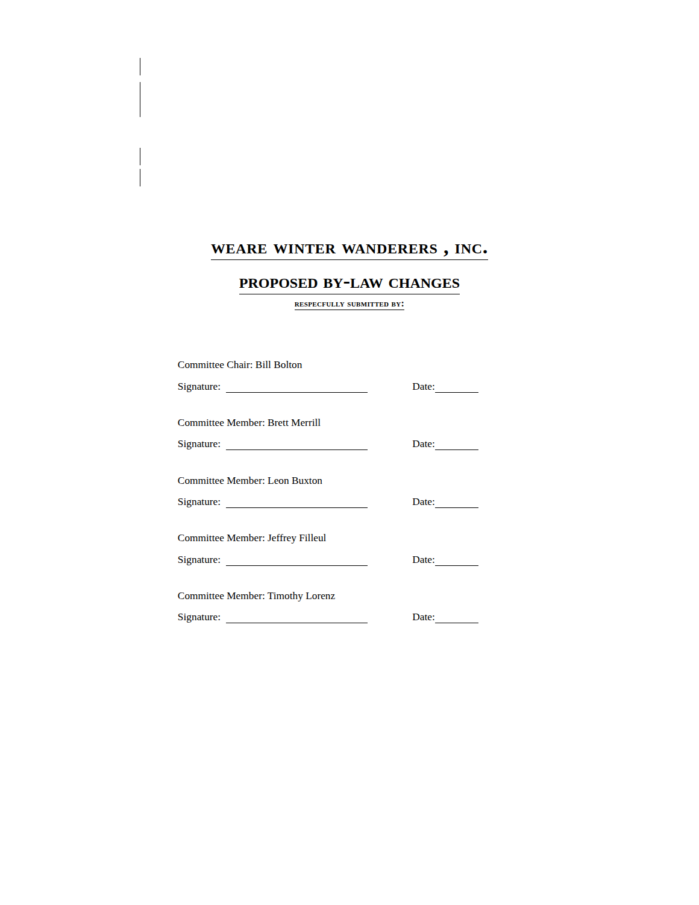Weare Winter Wanderers , Inc.
Proposed By-Law Changes
Respecfully Submitted by:
Committee Chair: Bill Bolton
Signature: Date:
Committee Member: Brett Merrill
Signature: Date:
Committee Member: Leon Buxton
Signature: Date:
Committee Member: Jeffrey Filleul
Signature: Date:
Committee Member: Timothy Lorenz
Signature: Date: